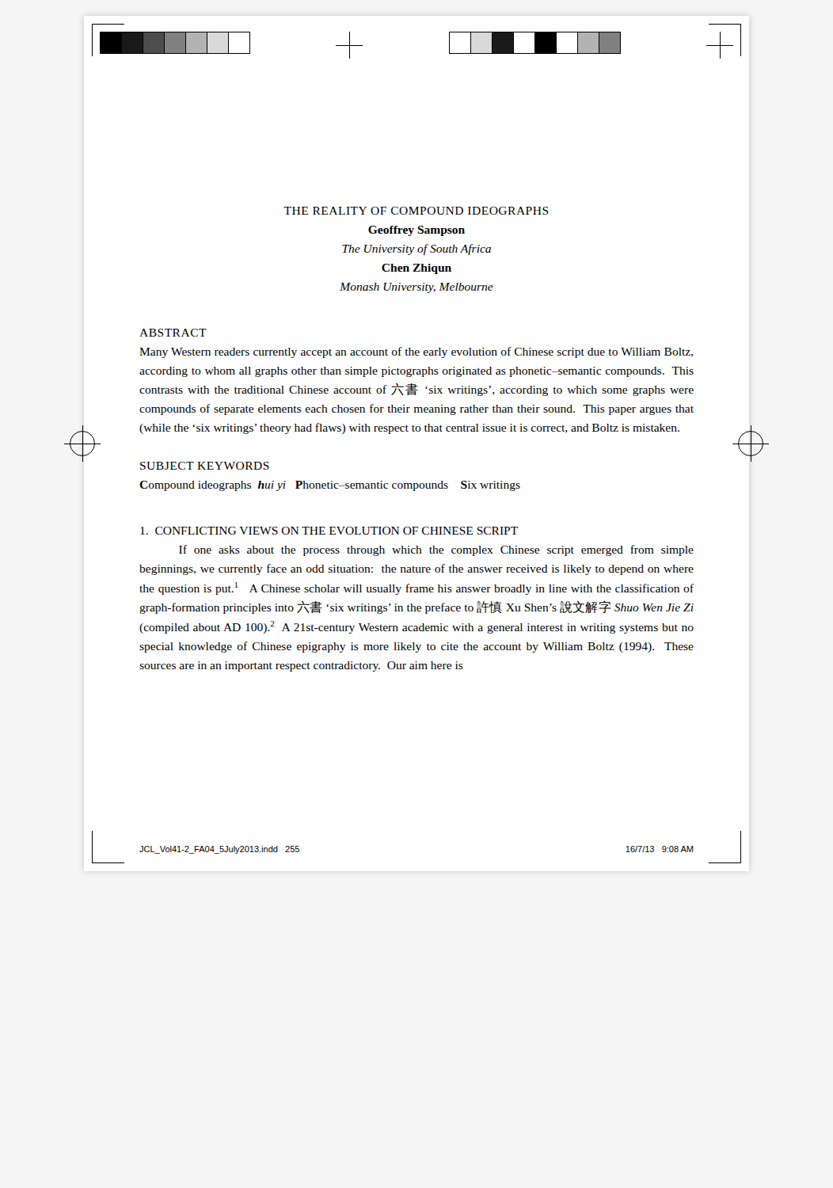THE REALITY OF COMPOUND IDEOGRAPHS
Geoffrey Sampson
The University of South Africa
Chen Zhiqun
Monash University, Melbourne
ABSTRACT
Many Western readers currently accept an account of the early evolution of Chinese script due to William Boltz, according to whom all graphs other than simple pictographs originated as phonetic–semantic compounds. This contrasts with the traditional Chinese account of 六書 ‘six writings’, according to which some graphs were compounds of separate elements each chosen for their meaning rather than their sound. This paper argues that (while the ‘six writings’ theory had flaws) with respect to that central issue it is correct, and Boltz is mistaken.
SUBJECT KEYWORDS
Compound ideographs hui yi Phonetic–semantic compounds Six writings
1. CONFLICTING VIEWS ON THE EVOLUTION OF CHINESE SCRIPT
If one asks about the process through which the complex Chinese script emerged from simple beginnings, we currently face an odd situation: the nature of the answer received is likely to depend on where the question is put.1 A Chinese scholar will usually frame his answer broadly in line with the classification of graph-formation principles into 六書 ‘six writings’ in the preface to 許慎 Xu Shen’s 說文解字 Shuo Wen Jie Zi (compiled about AD 100).2 A 21st-century Western academic with a general interest in writing systems but no special knowledge of Chinese epigraphy is more likely to cite the account by William Boltz (1994). These sources are in an important respect contradictory. Our aim here is
JCL_Vol41-2_FA04_5July2013.indd 255 16/7/13 9:08 AM